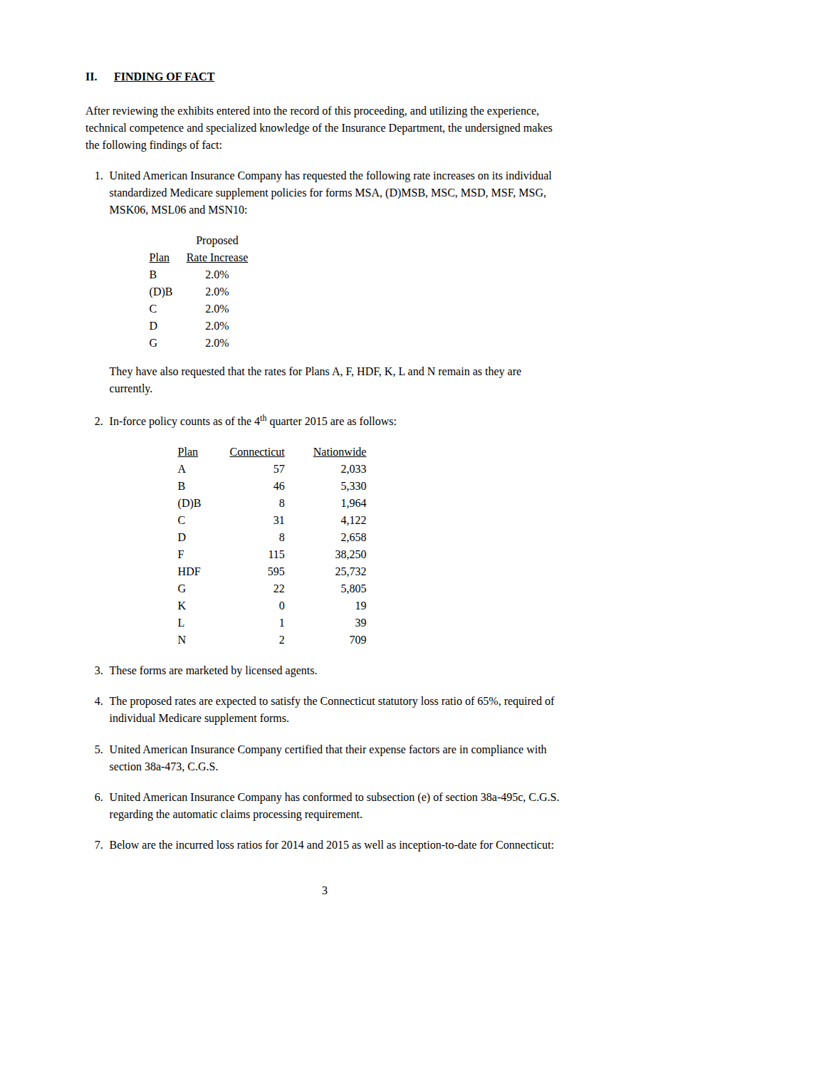II. FINDING OF FACT
After reviewing the exhibits entered into the record of this proceeding, and utilizing the experience, technical competence and specialized knowledge of the Insurance Department, the undersigned makes the following findings of fact:
United American Insurance Company has requested the following rate increases on its individual standardized Medicare supplement policies for forms MSA, (D)MSB, MSC, MSD, MSF, MSG, MSK06, MSL06 and MSN10:
| Plan | Proposed Rate Increase |
| --- | --- |
| B | 2.0% |
| (D)B | 2.0% |
| C | 2.0% |
| D | 2.0% |
| G | 2.0% |
They have also requested that the rates for Plans A, F, HDF, K, L and N remain as they are currently.
In-force policy counts as of the 4th quarter 2015 are as follows:
| Plan | Connecticut | Nationwide |
| --- | --- | --- |
| A | 57 | 2,033 |
| B | 46 | 5,330 |
| (D)B | 8 | 1,964 |
| C | 31 | 4,122 |
| D | 8 | 2,658 |
| F | 115 | 38,250 |
| HDF | 595 | 25,732 |
| G | 22 | 5,805 |
| K | 0 | 19 |
| L | 1 | 39 |
| N | 2 | 709 |
These forms are marketed by licensed agents.
The proposed rates are expected to satisfy the Connecticut statutory loss ratio of 65%, required of individual Medicare supplement forms.
United American Insurance Company certified that their expense factors are in compliance with section 38a-473, C.G.S.
United American Insurance Company has conformed to subsection (e) of section 38a-495c, C.G.S. regarding the automatic claims processing requirement.
Below are the incurred loss ratios for 2014 and 2015 as well as inception-to-date for Connecticut:
3